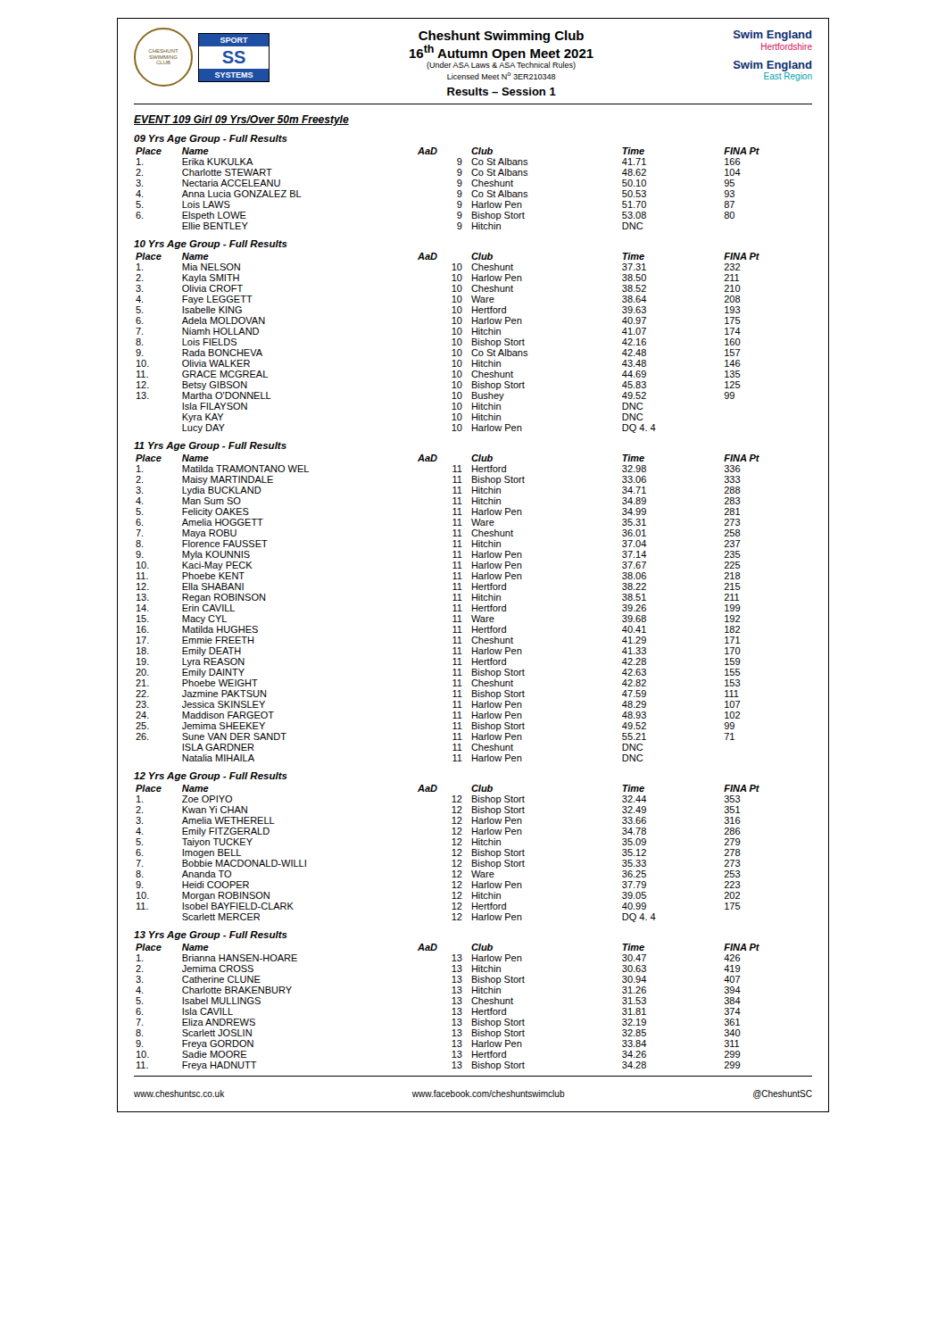CHESHUNT
SWIMMING
CLUB
SPORT
SS
SYSTEMS
Cheshunt Swimming Club
16th Autumn Open Meet 2021
(Under ASA Laws & ASA Technical Rules)
Licensed Meet No 3ER210348
Results – Session 1
Swim EnglandHertfordshire
Swim EnglandEast Region
EVENT 109 Girl 09 Yrs/Over 50m Freestyle
09 Yrs Age Group - Full Results
| Place | Name | AaD | Club | Time | FINA Pt |
| --- | --- | --- | --- | --- | --- |
| 1. | Erika KUKULKA | 9 | Co St Albans | 41.71 | 166 |
| 2. | Charlotte STEWART | 9 | Co St Albans | 48.62 | 104 |
| 3. | Nectaria ACCELEANU | 9 | Cheshunt | 50.10 | 95 |
| 4. | Anna Lucia GONZALEZ BL | 9 | Co St Albans | 50.53 | 93 |
| 5. | Lois LAWS | 9 | Harlow Pen | 51.70 | 87 |
| 6. | Elspeth LOWE | 9 | Bishop Stort | 53.08 | 80 |
| | Ellie BENTLEY | 9 | Hitchin | DNC | |
10 Yrs Age Group - Full Results
| Place | Name | AaD | Club | Time | FINA Pt |
| --- | --- | --- | --- | --- | --- |
| 1. | Mia NELSON | 10 | Cheshunt | 37.31 | 232 |
| 2. | Kayla SMITH | 10 | Harlow Pen | 38.50 | 211 |
| 3. | Olivia CROFT | 10 | Cheshunt | 38.52 | 210 |
| 4. | Faye LEGGETT | 10 | Ware | 38.64 | 208 |
| 5. | Isabelle KING | 10 | Hertford | 39.63 | 193 |
| 6. | Adela MOLDOVAN | 10 | Harlow Pen | 40.97 | 175 |
| 7. | Niamh HOLLAND | 10 | Hitchin | 41.07 | 174 |
| 8. | Lois FIELDS | 10 | Bishop Stort | 42.16 | 160 |
| 9. | Rada BONCHEVA | 10 | Co St Albans | 42.48 | 157 |
| 10. | Olivia WALKER | 10 | Hitchin | 43.48 | 146 |
| 11. | GRACE MCGREAL | 10 | Cheshunt | 44.69 | 135 |
| 12. | Betsy GIBSON | 10 | Bishop Stort | 45.83 | 125 |
| 13. | Martha O'DONNELL | 10 | Bushey | 49.52 | 99 |
| | Isla FILAYSON | 10 | Hitchin | DNC | |
| | Kyra KAY | 10 | Hitchin | DNC | |
| | Lucy DAY | 10 | Harlow Pen | DQ 4. 4 | |
11 Yrs Age Group - Full Results
| Place | Name | AaD | Club | Time | FINA Pt |
| --- | --- | --- | --- | --- | --- |
| 1. | Matilda TRAMONTANO WEL | 11 | Hertford | 32.98 | 336 |
| 2. | Maisy MARTINDALE | 11 | Bishop Stort | 33.06 | 333 |
| 3. | Lydia BUCKLAND | 11 | Hitchin | 34.71 | 288 |
| 4. | Man Sum SO | 11 | Hitchin | 34.89 | 283 |
| 5. | Felicity OAKES | 11 | Harlow Pen | 34.99 | 281 |
| 6. | Amelia HOGGETT | 11 | Ware | 35.31 | 273 |
| 7. | Maya ROBU | 11 | Cheshunt | 36.01 | 258 |
| 8. | Florence FAUSSET | 11 | Hitchin | 37.04 | 237 |
| 9. | Myla KOUNNIS | 11 | Harlow Pen | 37.14 | 235 |
| 10. | Kaci-May PECK | 11 | Harlow Pen | 37.67 | 225 |
| 11. | Phoebe KENT | 11 | Harlow Pen | 38.06 | 218 |
| 12. | Ella SHABANI | 11 | Hertford | 38.22 | 215 |
| 13. | Regan ROBINSON | 11 | Hitchin | 38.51 | 211 |
| 14. | Erin CAVILL | 11 | Hertford | 39.26 | 199 |
| 15. | Macy CYL | 11 | Ware | 39.68 | 192 |
| 16. | Matilda HUGHES | 11 | Hertford | 40.41 | 182 |
| 17. | Emmie FREETH | 11 | Cheshunt | 41.29 | 171 |
| 18. | Emily DEATH | 11 | Harlow Pen | 41.33 | 170 |
| 19. | Lyra REASON | 11 | Hertford | 42.28 | 159 |
| 20. | Emily DAINTY | 11 | Bishop Stort | 42.63 | 155 |
| 21. | Phoebe WEIGHT | 11 | Cheshunt | 42.82 | 153 |
| 22. | Jazmine PAKTSUN | 11 | Bishop Stort | 47.59 | 111 |
| 23. | Jessica SKINSLEY | 11 | Harlow Pen | 48.29 | 107 |
| 24. | Maddison FARGEOT | 11 | Harlow Pen | 48.93 | 102 |
| 25. | Jemima SHEEKEY | 11 | Bishop Stort | 49.52 | 99 |
| 26. | Sune VAN DER SANDT | 11 | Harlow Pen | 55.21 | 71 |
| | ISLA GARDNER | 11 | Cheshunt | DNC | |
| | Natalia MIHAILA | 11 | Harlow Pen | DNC | |
12 Yrs Age Group - Full Results
| Place | Name | AaD | Club | Time | FINA Pt |
| --- | --- | --- | --- | --- | --- |
| 1. | Zoe OPIYO | 12 | Bishop Stort | 32.44 | 353 |
| 2. | Kwan Yi CHAN | 12 | Bishop Stort | 32.49 | 351 |
| 3. | Amelia WETHERELL | 12 | Harlow Pen | 33.66 | 316 |
| 4. | Emily FITZGERALD | 12 | Harlow Pen | 34.78 | 286 |
| 5. | Taiyon TUCKEY | 12 | Hitchin | 35.09 | 279 |
| 6. | Imogen BELL | 12 | Bishop Stort | 35.12 | 278 |
| 7. | Bobbie MACDONALD-WILLI | 12 | Bishop Stort | 35.33 | 273 |
| 8. | Ananda TO | 12 | Ware | 36.25 | 253 |
| 9. | Heidi COOPER | 12 | Harlow Pen | 37.79 | 223 |
| 10. | Morgan ROBINSON | 12 | Hitchin | 39.05 | 202 |
| 11. | Isobel BAYFIELD-CLARK | 12 | Hertford | 40.99 | 175 |
| | Scarlett MERCER | 12 | Harlow Pen | DQ 4. 4 | |
13 Yrs Age Group - Full Results
| Place | Name | AaD | Club | Time | FINA Pt |
| --- | --- | --- | --- | --- | --- |
| 1. | Brianna HANSEN-HOARE | 13 | Harlow Pen | 30.47 | 426 |
| 2. | Jemima CROSS | 13 | Hitchin | 30.63 | 419 |
| 3. | Catherine CLUNE | 13 | Bishop Stort | 30.94 | 407 |
| 4. | Charlotte BRAKENBURY | 13 | Hitchin | 31.26 | 394 |
| 5. | Isabel MULLINGS | 13 | Cheshunt | 31.53 | 384 |
| 6. | Isla CAVILL | 13 | Hertford | 31.81 | 374 |
| 7. | Eliza ANDREWS | 13 | Bishop Stort | 32.19 | 361 |
| 8. | Scarlett JOSLIN | 13 | Bishop Stort | 32.85 | 340 |
| 9. | Freya GORDON | 13 | Harlow Pen | 33.84 | 311 |
| 10. | Sadie MOORE | 13 | Hertford | 34.26 | 299 |
| 11. | Freya HADNUTT | 13 | Bishop Stort | 34.28 | 299 |
www.cheshuntsc.co.uk www.facebook.com/cheshuntswimclub @CheshuntSC